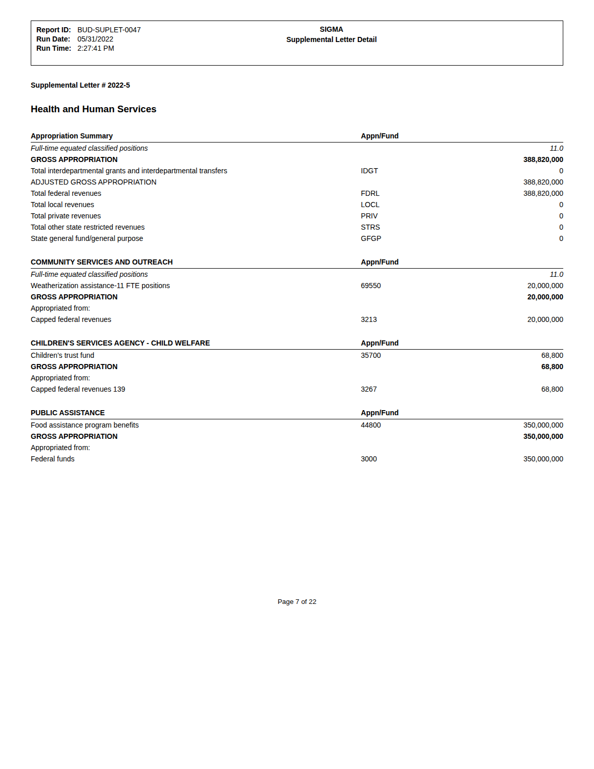| Report ID: | BUD-SUPLET-0047 |
| Run Date: | 05/31/2022 |
| Run Time: | 2:27:41 PM |
SIGMA
Supplemental Letter Detail
Supplemental Letter # 2022-5
Health and Human Services
| Appropriation Summary | Appn/Fund | |
| --- | --- | --- |
| Full-time equated classified positions | | 11.0 |
| GROSS APPROPRIATION | | 388,820,000 |
| Total interdepartmental grants and interdepartmental transfers | IDGT | 0 |
| ADJUSTED GROSS APPROPRIATION | | 388,820,000 |
| Total federal revenues | FDRL | 388,820,000 |
| Total local revenues | LOCL | 0 |
| Total private revenues | PRIV | 0 |
| Total other state restricted revenues | STRS | 0 |
| State general fund/general purpose | GFGP | 0 |
| COMMUNITY SERVICES AND OUTREACH | Appn/Fund | |
| --- | --- | --- |
| Full-time equated classified positions | | 11.0 |
| Weatherization assistance-11 FTE positions | 69550 | 20,000,000 |
| GROSS APPROPRIATION | | 20,000,000 |
| Appropriated from: | | |
| Capped federal revenues | 3213 | 20,000,000 |
| CHILDREN'S SERVICES AGENCY - CHILD WELFARE | Appn/Fund | |
| --- | --- | --- |
| Children's trust fund | 35700 | 68,800 |
| GROSS APPROPRIATION | | 68,800 |
| Appropriated from: | | |
| Capped federal revenues 139 | 3267 | 68,800 |
| PUBLIC ASSISTANCE | Appn/Fund | |
| --- | --- | --- |
| Food assistance program benefits | 44800 | 350,000,000 |
| GROSS APPROPRIATION | | 350,000,000 |
| Appropriated from: | | |
| Federal funds | 3000 | 350,000,000 |
Page 7 of 22